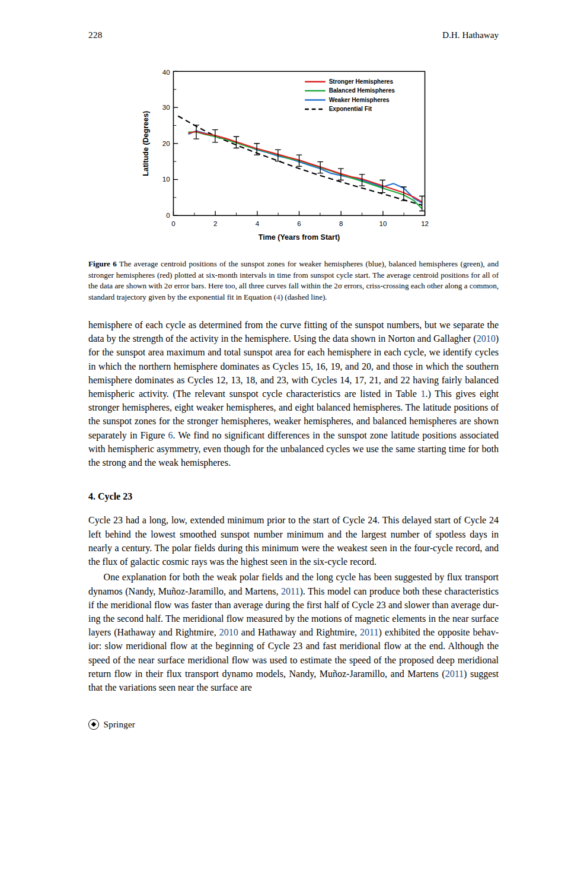228 D.H. Hathaway
0 10 20 30 40 0 2 4 6 8 10 12 Time (Years from Start) Latitude (Degrees) Stronger Hemispheres Balanced Hemispheres Weaker Hemispheres Exponential Fit
Figure 6 The average centroid positions of the sunspot zones for weaker hemispheres (blue), balanced hemispheres (green), and stronger hemispheres (red) plotted at six-month intervals in time from sunspot cycle start. The average centroid positions for all of the data are shown with 2σ error bars. Here too, all three curves fall within the 2σ errors, criss-crossing each other along a common, standard trajectory given by the exponential fit in Equation (4) (dashed line).
hemisphere of each cycle as determined from the curve fitting of the sunspot numbers, but we separate the data by the strength of the activity in the hemisphere. Using the data shown in Norton and Gallagher (2010) for the sunspot area maximum and total sunspot area for each hemisphere in each cycle, we identify cycles in which the northern hemisphere dominates as Cycles 15, 16, 19, and 20, and those in which the southern hemisphere dominates as Cycles 12, 13, 18, and 23, with Cycles 14, 17, 21, and 22 having fairly balanced hemispheric activity. (The relevant sunspot cycle characteristics are listed in Table 1.) This gives eight stronger hemispheres, eight weaker hemispheres, and eight balanced hemispheres. The latitude positions of the sunspot zones for the stronger hemispheres, weaker hemispheres, and balanced hemispheres are shown separately in Figure 6. We find no significant differences in the sunspot zone latitude positions associated with hemispheric asymmetry, even though for the unbalanced cycles we use the same starting time for both the strong and the weak hemispheres.
4. Cycle 23
Cycle 23 had a long, low, extended minimum prior to the start of Cycle 24. This delayed start of Cycle 24 left behind the lowest smoothed sunspot number minimum and the largest number of spotless days in nearly a century. The polar fields during this minimum were the weakest seen in the four-cycle record, and the flux of galactic cosmic rays was the highest seen in the six-cycle record.
One explanation for both the weak polar fields and the long cycle has been suggested by flux transport dynamos (Nandy, Muñoz-Jaramillo, and Martens, 2011). This model can produce both these characteristics if the meridional flow was faster than average during the first half of Cycle 23 and slower than average during the second half. The meridional flow measured by the motions of magnetic elements in the near surface layers (Hathaway and Rightmire, 2010 and Hathaway and Rightmire, 2011) exhibited the opposite behavior: slow meridional flow at the beginning of Cycle 23 and fast meridional flow at the end. Although the speed of the near surface meridional flow was used to estimate the speed of the proposed deep meridional return flow in their flux transport dynamo models, Nandy, Muñoz-Jaramillo, and Martens (2011) suggest that the variations seen near the surface are
Springer